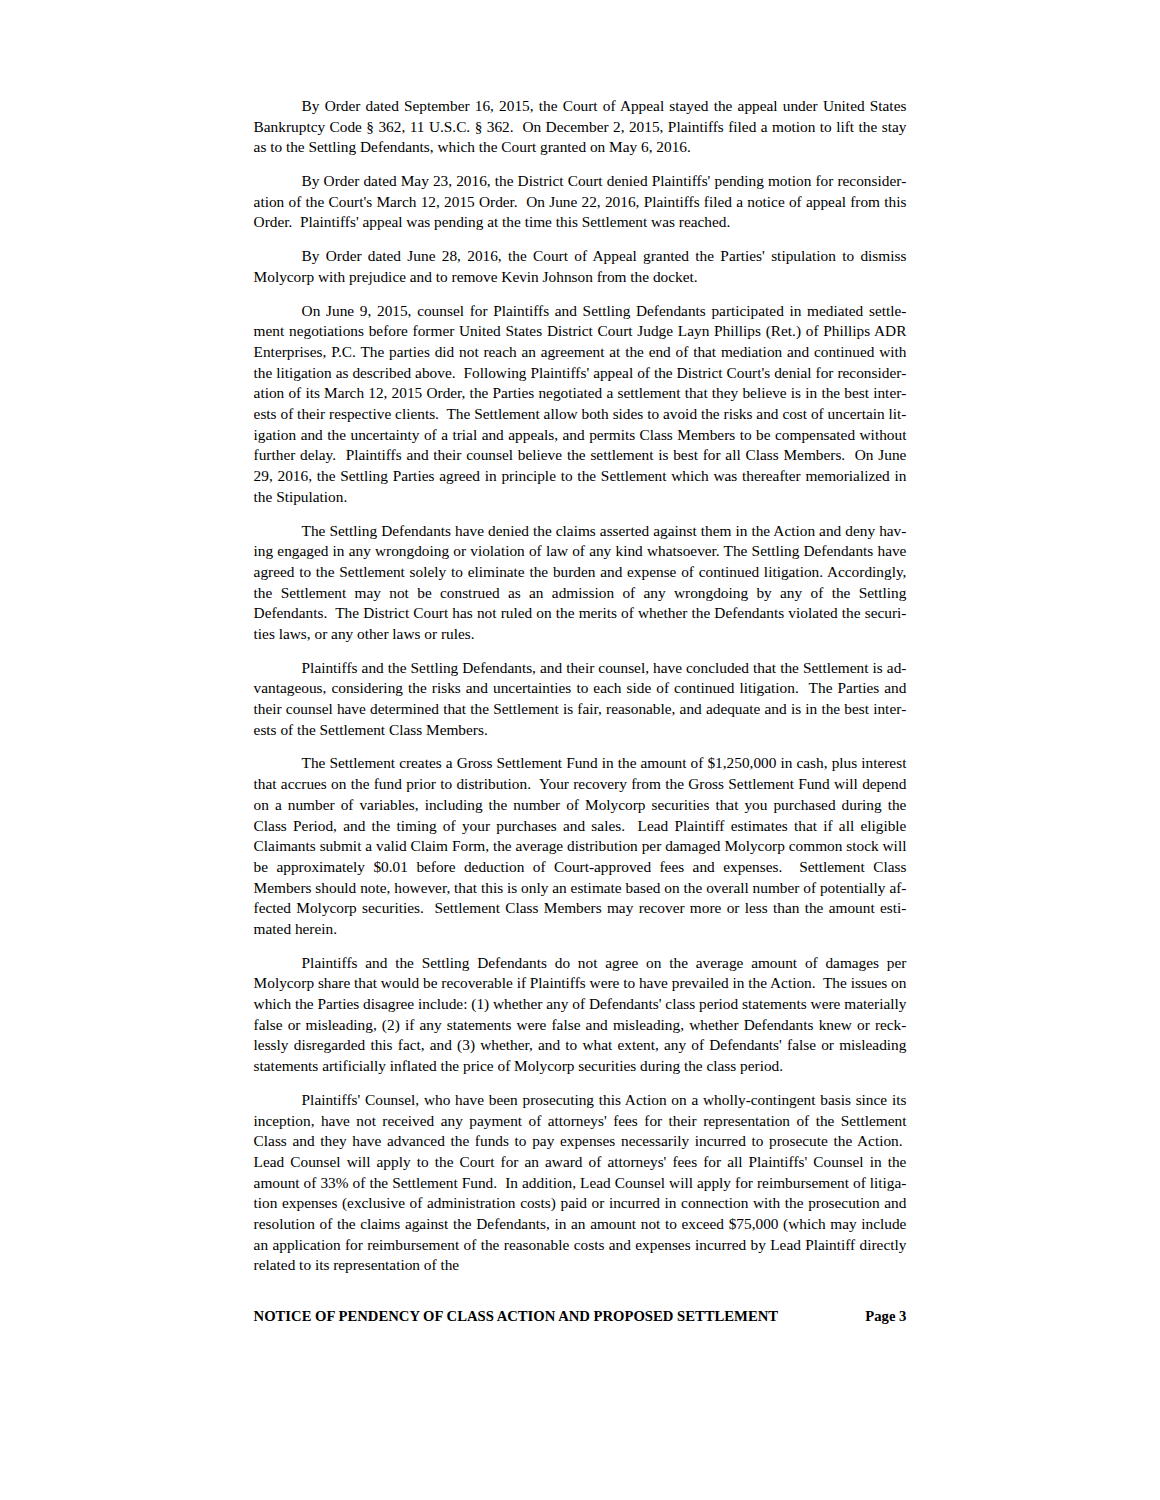By Order dated September 16, 2015, the Court of Appeal stayed the appeal under United States Bankruptcy Code § 362, 11 U.S.C. § 362. On December 2, 2015, Plaintiffs filed a motion to lift the stay as to the Settling Defendants, which the Court granted on May 6, 2016.
By Order dated May 23, 2016, the District Court denied Plaintiffs' pending motion for reconsideration of the Court's March 12, 2015 Order. On June 22, 2016, Plaintiffs filed a notice of appeal from this Order. Plaintiffs' appeal was pending at the time this Settlement was reached.
By Order dated June 28, 2016, the Court of Appeal granted the Parties' stipulation to dismiss Molycorp with prejudice and to remove Kevin Johnson from the docket.
On June 9, 2015, counsel for Plaintiffs and Settling Defendants participated in mediated settlement negotiations before former United States District Court Judge Layn Phillips (Ret.) of Phillips ADR Enterprises, P.C. The parties did not reach an agreement at the end of that mediation and continued with the litigation as described above. Following Plaintiffs' appeal of the District Court's denial for reconsideration of its March 12, 2015 Order, the Parties negotiated a settlement that they believe is in the best interests of their respective clients. The Settlement allow both sides to avoid the risks and cost of uncertain litigation and the uncertainty of a trial and appeals, and permits Class Members to be compensated without further delay. Plaintiffs and their counsel believe the settlement is best for all Class Members. On June 29, 2016, the Settling Parties agreed in principle to the Settlement which was thereafter memorialized in the Stipulation.
The Settling Defendants have denied the claims asserted against them in the Action and deny having engaged in any wrongdoing or violation of law of any kind whatsoever. The Settling Defendants have agreed to the Settlement solely to eliminate the burden and expense of continued litigation. Accordingly, the Settlement may not be construed as an admission of any wrongdoing by any of the Settling Defendants. The District Court has not ruled on the merits of whether the Defendants violated the securities laws, or any other laws or rules.
Plaintiffs and the Settling Defendants, and their counsel, have concluded that the Settlement is advantageous, considering the risks and uncertainties to each side of continued litigation. The Parties and their counsel have determined that the Settlement is fair, reasonable, and adequate and is in the best interests of the Settlement Class Members.
The Settlement creates a Gross Settlement Fund in the amount of $1,250,000 in cash, plus interest that accrues on the fund prior to distribution. Your recovery from the Gross Settlement Fund will depend on a number of variables, including the number of Molycorp securities that you purchased during the Class Period, and the timing of your purchases and sales. Lead Plaintiff estimates that if all eligible Claimants submit a valid Claim Form, the average distribution per damaged Molycorp common stock will be approximately $0.01 before deduction of Court-approved fees and expenses. Settlement Class Members should note, however, that this is only an estimate based on the overall number of potentially affected Molycorp securities. Settlement Class Members may recover more or less than the amount estimated herein.
Plaintiffs and the Settling Defendants do not agree on the average amount of damages per Molycorp share that would be recoverable if Plaintiffs were to have prevailed in the Action. The issues on which the Parties disagree include: (1) whether any of Defendants' class period statements were materially false or misleading, (2) if any statements were false and misleading, whether Defendants knew or recklessly disregarded this fact, and (3) whether, and to what extent, any of Defendants' false or misleading statements artificially inflated the price of Molycorp securities during the class period.
Plaintiffs' Counsel, who have been prosecuting this Action on a wholly-contingent basis since its inception, have not received any payment of attorneys' fees for their representation of the Settlement Class and they have advanced the funds to pay expenses necessarily incurred to prosecute the Action. Lead Counsel will apply to the Court for an award of attorneys' fees for all Plaintiffs' Counsel in the amount of 33% of the Settlement Fund. In addition, Lead Counsel will apply for reimbursement of litigation expenses (exclusive of administration costs) paid or incurred in connection with the prosecution and resolution of the claims against the Defendants, in an amount not to exceed $75,000 (which may include an application for reimbursement of the reasonable costs and expenses incurred by Lead Plaintiff directly related to its representation of the
Notice of Pendency of Class Action and Proposed Settlement Page 3